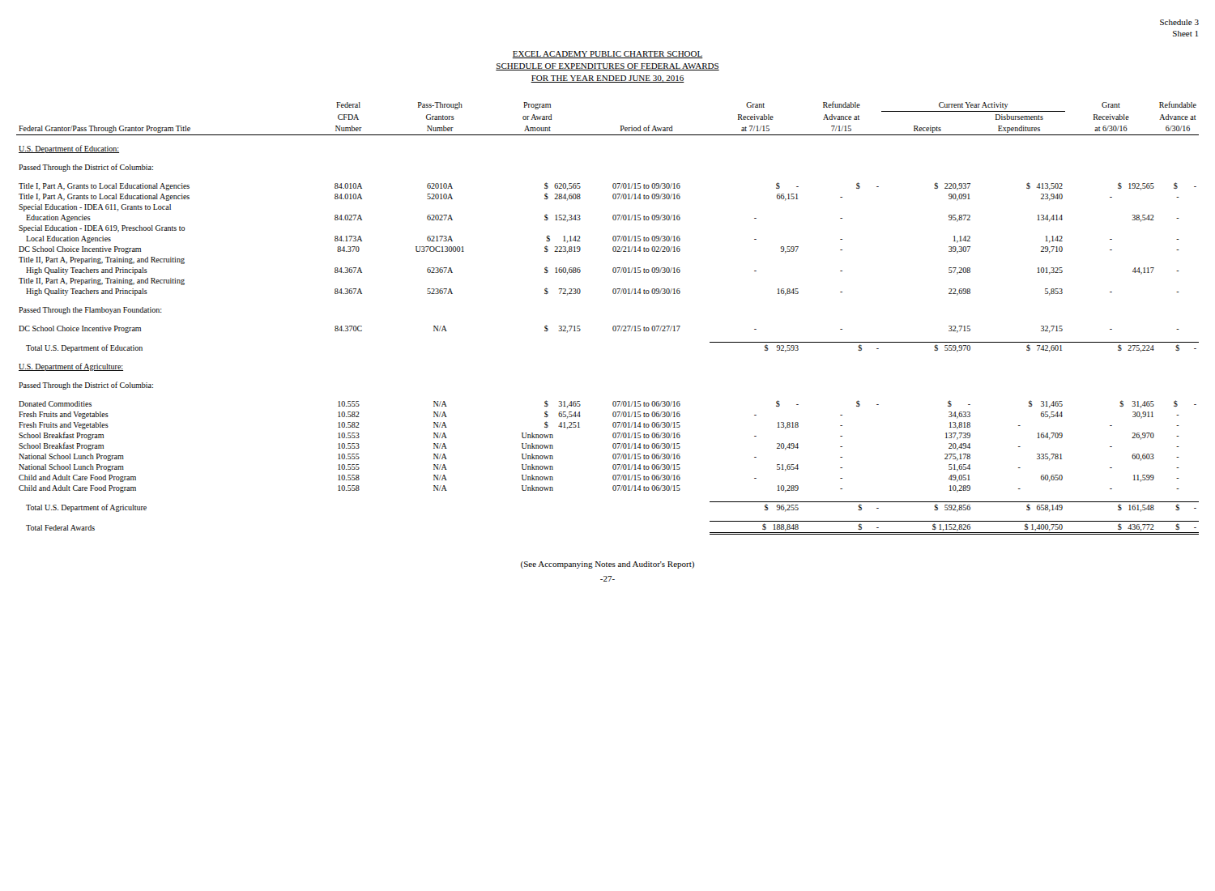Schedule 3
Sheet 1
EXCEL ACADEMY PUBLIC CHARTER SCHOOL
SCHEDULE OF EXPENDITURES OF FEDERAL AWARDS
FOR THE YEAR ENDED JUNE 30, 2016
| | Federal | Pass-Through | Program | | Grant | Refundable | Current Year Activity | Grant | Refundable |
| --- | --- | --- | --- | --- | --- | --- | --- | --- | --- |
| | CFDA | Grantors | or Award | | Receivable | Advance at | | Disbursements | Receivable | Advance at |
| Federal Grantor/Pass Through Grantor Program Title | Number | Number | Amount | Period of Award | at 7/1/15 | 7/1/15 | Receipts | Expenditures | at 6/30/16 | 6/30/16 |
| U.S. Department of Education: | |
| Passed Through the District of Columbia: | |
| Title I, Part A, Grants to Local Educational Agencies | 84.010A | 62010A | $ 620,565 | 07/01/15 to 09/30/16 | $ - | $ - | $ 220,937 | $ 413,502 | $ 192,565 | $ - |
| Title I, Part A, Grants to Local Educational Agencies | 84.010A | 52010A | $ 284,608 | 07/01/14 to 09/30/16 | 66,151 | - | 90,091 | 23,940 | - | - |
| Special Education - IDEA 611, Grants to Local | |
| Education Agencies | 84.027A | 62027A | $ 152,343 | 07/01/15 to 09/30/16 | - | - | 95,872 | 134,414 | 38,542 | - |
| Special Education - IDEA 619, Preschool Grants to | |
| Local Education Agencies | 84.173A | 62173A | $ 1,142 | 07/01/15 to 09/30/16 | - | - | 1,142 | 1,142 | - | - |
| DC School Choice Incentive Program | 84.370 | U37OC130001 | $ 223,819 | 02/21/14 to 02/20/16 | 9,597 | - | 39,307 | 29,710 | - | - |
| Title II, Part A, Preparing, Training, and Recruiting | |
| High Quality Teachers and Principals | 84.367A | 62367A | $ 160,686 | 07/01/15 to 09/30/16 | - | - | 57,208 | 101,325 | 44,117 | - |
| Title II, Part A, Preparing, Training, and Recruiting | |
| High Quality Teachers and Principals | 84.367A | 52367A | $ 72,230 | 07/01/14 to 09/30/16 | 16,845 | - | 22,698 | 5,853 | - | - |
| Passed Through the Flamboyan Foundation: | |
| DC School Choice Incentive Program | 84.370C | N/A | $ 32,715 | 07/27/15 to 07/27/17 | - | - | 32,715 | 32,715 | - | - |
| Total U.S. Department of Education | | $ 92,593 | $ - | $ 559,970 | $ 742,601 | $ 275,224 | $ - |
| U.S. Department of Agriculture: | |
| Passed Through the District of Columbia: | |
| Donated Commodities | 10.555 | N/A | $ 31,465 | 07/01/15 to 06/30/16 | $ - | $ - | $ - | $ 31,465 | $ 31,465 | $ - |
| Fresh Fruits and Vegetables | 10.582 | N/A | $ 65,544 | 07/01/15 to 06/30/16 | - | - | 34,633 | 65,544 | 30,911 | - |
| Fresh Fruits and Vegetables | 10.582 | N/A | $ 41,251 | 07/01/14 to 06/30/15 | 13,818 | - | 13,818 | - | - | - |
| School Breakfast Program | 10.553 | N/A | Unknown | 07/01/15 to 06/30/16 | - | - | 137,739 | 164,709 | 26,970 | - |
| School Breakfast Program | 10.553 | N/A | Unknown | 07/01/14 to 06/30/15 | 20,494 | - | 20,494 | - | - | - |
| National School Lunch Program | 10.555 | N/A | Unknown | 07/01/15 to 06/30/16 | - | - | 275,178 | 335,781 | 60,603 | - |
| National School Lunch Program | 10.555 | N/A | Unknown | 07/01/14 to 06/30/15 | 51,654 | - | 51,654 | - | - | - |
| Child and Adult Care Food Program | 10.558 | N/A | Unknown | 07/01/15 to 06/30/16 | - | - | 49,051 | 60,650 | 11,599 | - |
| Child and Adult Care Food Program | 10.558 | N/A | Unknown | 07/01/14 to 06/30/15 | 10,289 | - | 10,289 | - | - | - |
| Total U.S. Department of Agriculture | | $ 96,255 | $ - | $ 592,856 | $ 658,149 | $ 161,548 | $ - |
| Total Federal Awards | | $ 188,848 | $ - | $ 1,152,826 | $ 1,400,750 | $ 436,772 | $ - |
(See Accompanying Notes and Auditor's Report)
-27-